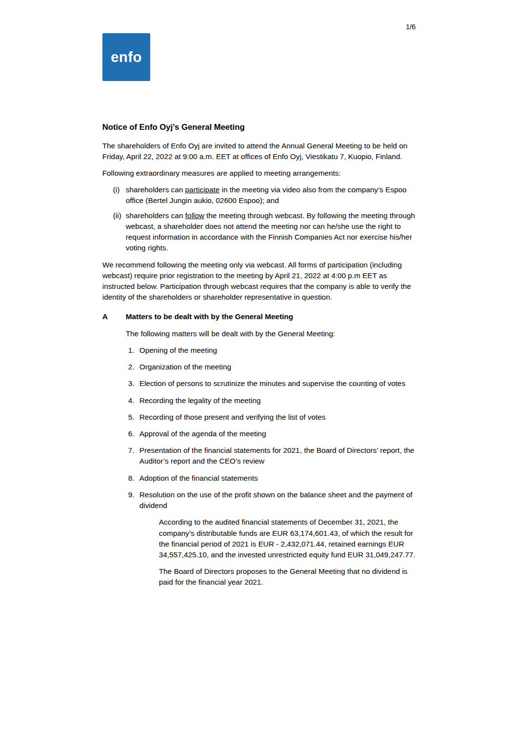1/6
enfo
Notice of Enfo Oyj’s General Meeting
The shareholders of Enfo Oyj are invited to attend the Annual General Meeting to be held on Friday, April 22, 2022 at 9:00 a.m. EET at offices of Enfo Oyj, Viestikatu 7, Kuopio, Finland.
Following extraordinary measures are applied to meeting arrangements:
(i) shareholders can participate in the meeting via video also from the company’s Espoo office (Bertel Jungin aukio, 02600 Espoo); and
(ii) shareholders can follow the meeting through webcast. By following the meeting through webcast, a shareholder does not attend the meeting nor can he/she use the right to request information in accordance with the Finnish Companies Act nor exercise his/her voting rights.
We recommend following the meeting only via webcast. All forms of participation (including webcast) require prior registration to the meeting by April 21, 2022 at 4:00 p.m EET as instructed below. Participation through webcast requires that the company is able to verify the identity of the shareholders or shareholder representative in question.
A Matters to be dealt with by the General Meeting
The following matters will be dealt with by the General Meeting:
Opening of the meeting
Organization of the meeting
Election of persons to scrutinize the minutes and supervise the counting of votes
Recording the legality of the meeting
Recording of those present and verifying the list of votes
Approval of the agenda of the meeting
Presentation of the financial statements for 2021, the Board of Directors’ report, the Auditor’s report and the CEO’s review
Adoption of the financial statements
Resolution on the use of the profit shown on the balance sheet and the payment of dividend
According to the audited financial statements of December 31, 2021, the company’s distributable funds are EUR 63,174,601.43, of which the result for the financial period of 2021 is EUR - 2,432,071.44, retained earnings EUR 34,557,425.10, and the invested unrestricted equity fund EUR 31,049,247.77.
The Board of Directors proposes to the General Meeting that no dividend is paid for the financial year 2021.